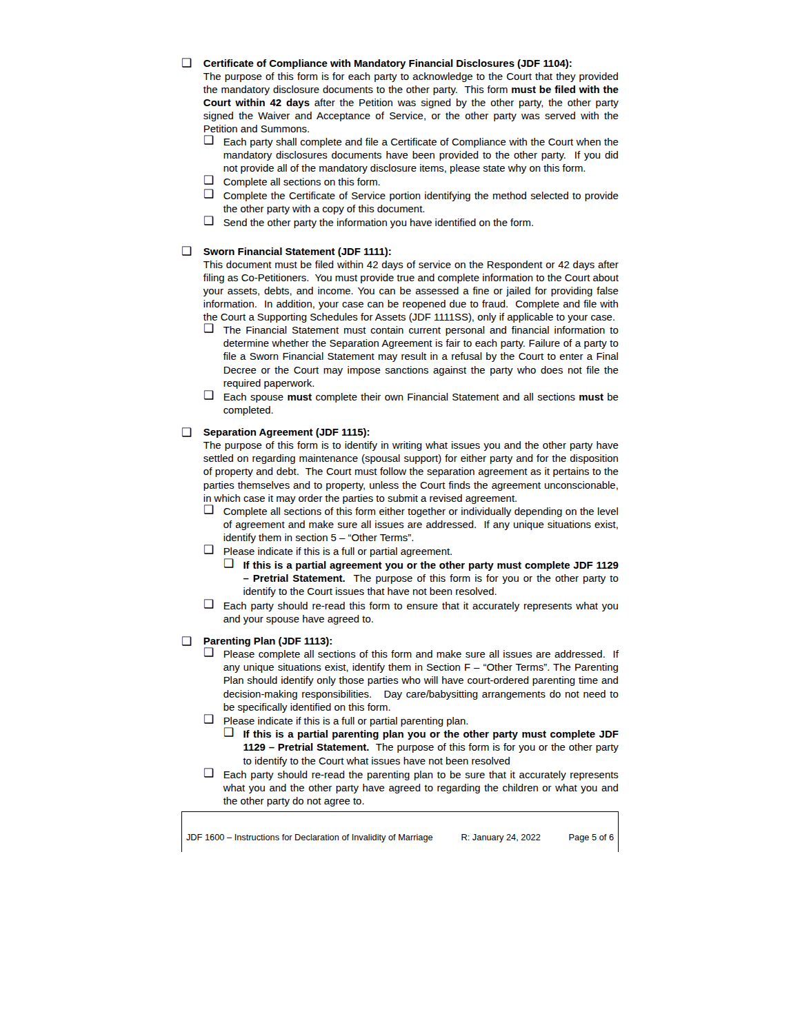❑
Certificate of Compliance with Mandatory Financial Disclosures (JDF 1104):
The purpose of this form is for each party to acknowledge to the Court that they provided the mandatory disclosure documents to the other party. This form must be filed with the Court within 42 days after the Petition was signed by the other party, the other party signed the Waiver and Acceptance of Service, or the other party was served with the Petition and Summons.
❑Each party shall complete and file a Certificate of Compliance with the Court when the mandatory disclosures documents have been provided to the other party. If you did not provide all of the mandatory disclosure items, please state why on this form.
❑Complete all sections on this form.
❑Complete the Certificate of Service portion identifying the method selected to provide the other party with a copy of this document.
❑Send the other party the information you have identified on the form.
❑
Sworn Financial Statement (JDF 1111):
This document must be filed within 42 days of service on the Respondent or 42 days after filing as Co-Petitioners. You must provide true and complete information to the Court about your assets, debts, and income. You can be assessed a fine or jailed for providing false information. In addition, your case can be reopened due to fraud. Complete and file with the Court a Supporting Schedules for Assets (JDF 1111SS), only if applicable to your case.
❑The Financial Statement must contain current personal and financial information to determine whether the Separation Agreement is fair to each party. Failure of a party to file a Sworn Financial Statement may result in a refusal by the Court to enter a Final Decree or the Court may impose sanctions against the party who does not file the required paperwork.
❑Each spouse must complete their own Financial Statement and all sections must be completed.
❑
Separation Agreement (JDF 1115):
The purpose of this form is to identify in writing what issues you and the other party have settled on regarding maintenance (spousal support) for either party and for the disposition of property and debt. The Court must follow the separation agreement as it pertains to the parties themselves and to property, unless the Court finds the agreement unconscionable, in which case it may order the parties to submit a revised agreement.
❑Complete all sections of this form either together or individually depending on the level of agreement and make sure all issues are addressed. If any unique situations exist, identify them in section 5 – “Other Terms”.
❑ Please indicate if this is a full or partial agreement.
❑If this is a partial agreement you or the other party must complete JDF 1129 – Pretrial Statement. The purpose of this form is for you or the other party to identify to the Court issues that have not been resolved.
❑Each party should re-read this form to ensure that it accurately represents what you and your spouse have agreed to.
❑
Parenting Plan (JDF 1113):
❑Please complete all sections of this form and make sure all issues are addressed. If any unique situations exist, identify them in Section F – “Other Terms”. The Parenting Plan should identify only those parties who will have court-ordered parenting time and decision-making responsibilities. Day care/babysitting arrangements do not need to be specifically identified on this form.
❑ Please indicate if this is a full or partial parenting plan.
❑If this is a partial parenting plan you or the other party must complete JDF 1129 – Pretrial Statement. The purpose of this form is for you or the other party to identify to the Court what issues have not been resolved
❑Each party should re-read the parenting plan to be sure that it accurately represents what you and the other party have agreed to regarding the children or what you and the other party do not agree to.
JDF 1600 – Instructions for Declaration of Invalidity of Marriage
R: January 24, 2022
Page 5 of 6